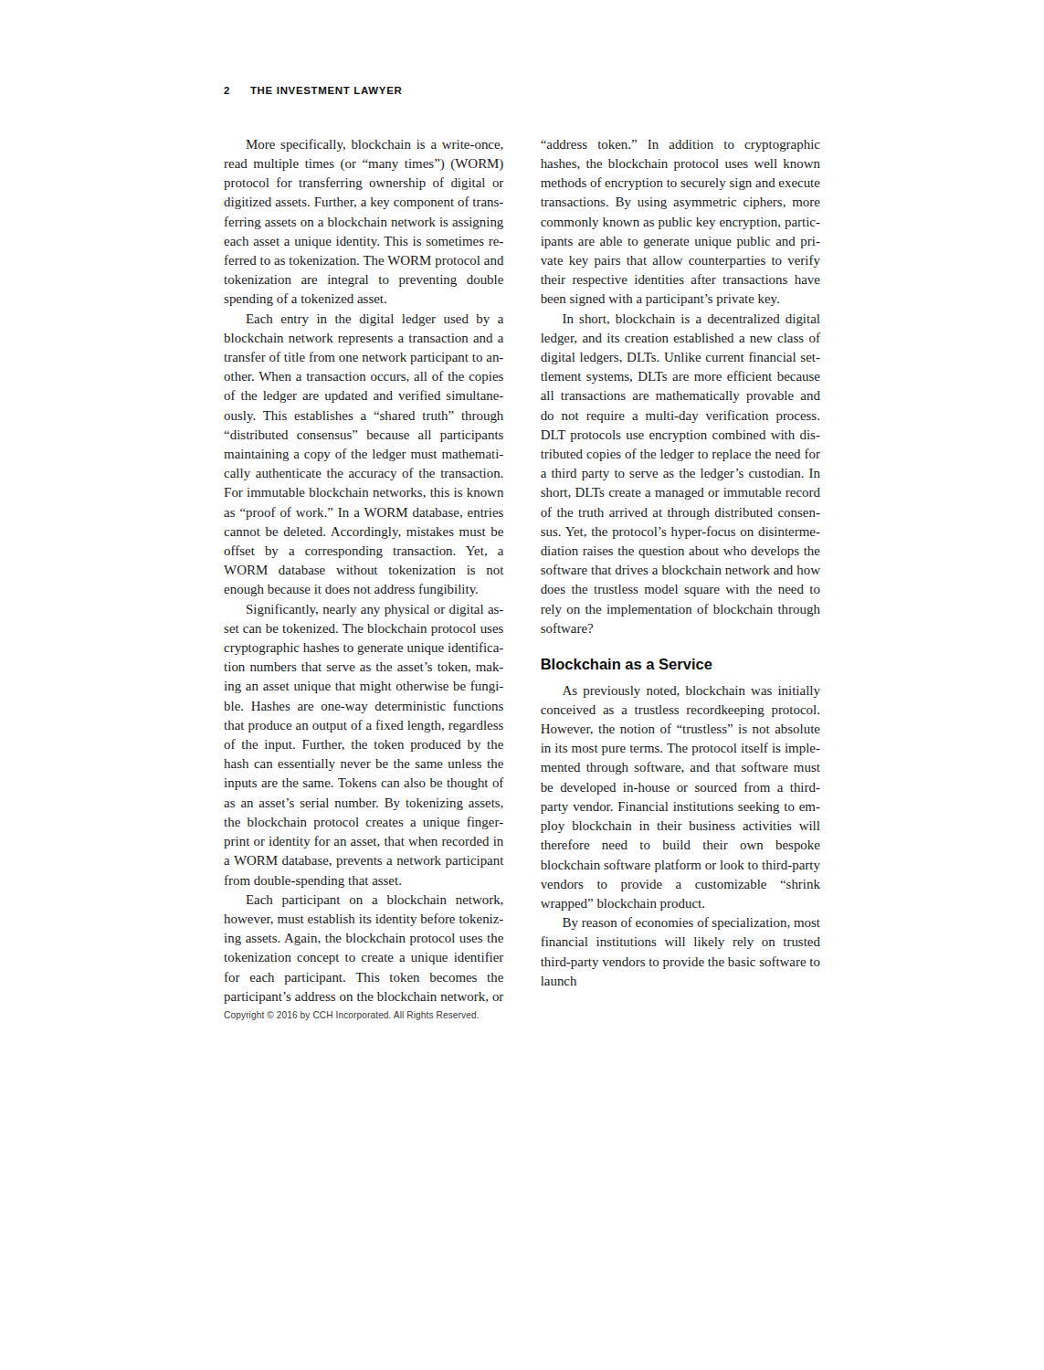2 THE INVESTMENT LAWYER
More specifically, blockchain is a write-once, read multiple times (or “many times”) (WORM) protocol for transferring ownership of digital or digitized assets. Further, a key component of transferring assets on a blockchain network is assigning each asset a unique identity. This is sometimes referred to as tokenization. The WORM protocol and tokenization are integral to preventing double spending of a tokenized asset.
Each entry in the digital ledger used by a blockchain network represents a transaction and a transfer of title from one network participant to another. When a transaction occurs, all of the copies of the ledger are updated and verified simultaneously. This establishes a “shared truth” through “distributed consensus” because all participants maintaining a copy of the ledger must mathematically authenticate the accuracy of the transaction. For immutable blockchain networks, this is known as “proof of work.” In a WORM database, entries cannot be deleted. Accordingly, mistakes must be offset by a corresponding transaction. Yet, a WORM database without tokenization is not enough because it does not address fungibility.
Significantly, nearly any physical or digital asset can be tokenized. The blockchain protocol uses cryptographic hashes to generate unique identification numbers that serve as the asset’s token, making an asset unique that might otherwise be fungible. Hashes are one-way deterministic functions that produce an output of a fixed length, regardless of the input. Further, the token produced by the hash can essentially never be the same unless the inputs are the same. Tokens can also be thought of as an asset’s serial number. By tokenizing assets, the blockchain protocol creates a unique fingerprint or identity for an asset, that when recorded in a WORM database, prevents a network participant from double-spending that asset.
Each participant on a blockchain network, however, must establish its identity before tokenizing assets. Again, the blockchain protocol uses the tokenization concept to create a unique identifier for each participant. This token becomes the participant’s address on the blockchain network, or “address token.” In addition to cryptographic hashes, the blockchain protocol uses well known methods of encryption to securely sign and execute transactions. By using asymmetric ciphers, more commonly known as public key encryption, participants are able to generate unique public and private key pairs that allow counterparties to verify their respective identities after transactions have been signed with a participant’s private key.
In short, blockchain is a decentralized digital ledger, and its creation established a new class of digital ledgers, DLTs. Unlike current financial settlement systems, DLTs are more efficient because all transactions are mathematically provable and do not require a multi-day verification process. DLT protocols use encryption combined with distributed copies of the ledger to replace the need for a third party to serve as the ledger’s custodian. In short, DLTs create a managed or immutable record of the truth arrived at through distributed consensus. Yet, the protocol’s hyper-focus on disintermediation raises the question about who develops the software that drives a blockchain network and how does the trustless model square with the need to rely on the implementation of blockchain through software?
Blockchain as a Service
As previously noted, blockchain was initially conceived as a trustless recordkeeping protocol. However, the notion of “trustless” is not absolute in its most pure terms. The protocol itself is implemented through software, and that software must be developed in-house or sourced from a third-party vendor. Financial institutions seeking to employ blockchain in their business activities will therefore need to build their own bespoke blockchain software platform or look to third-party vendors to provide a customizable “shrink wrapped” blockchain product.
By reason of economies of specialization, most financial institutions will likely rely on trusted third-party vendors to provide the basic software to launch
Copyright © 2016 by CCH Incorporated. All Rights Reserved.